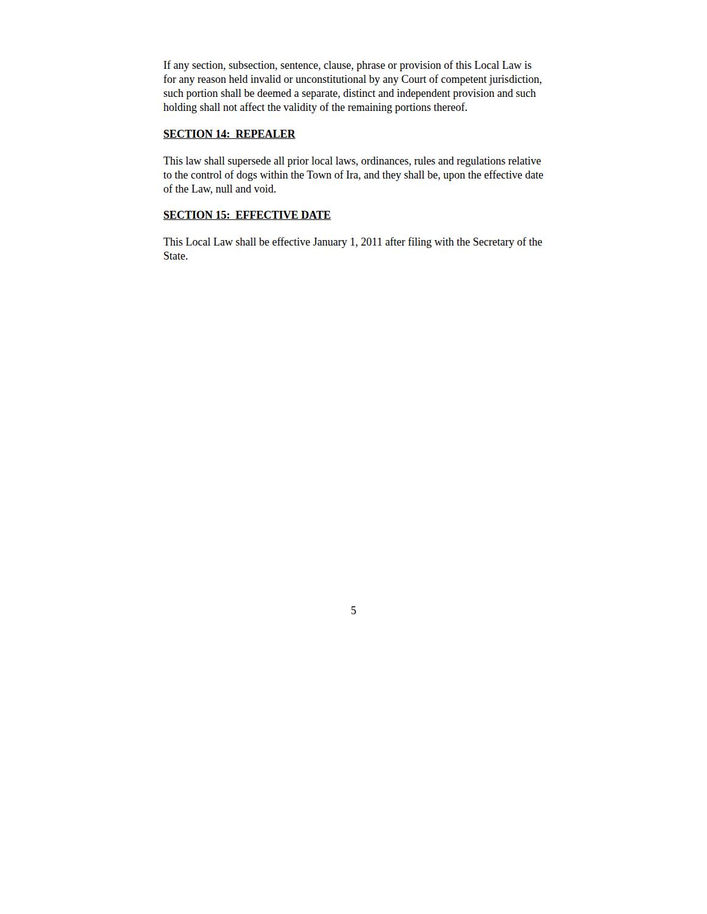If any section, subsection, sentence, clause, phrase or provision of this Local Law is for any reason held invalid or unconstitutional by any Court of competent jurisdiction, such portion shall be deemed a separate, distinct and independent provision and such holding shall not affect the validity of the remaining portions thereof.
SECTION 14: REPEALER
This law shall supersede all prior local laws, ordinances, rules and regulations relative to the control of dogs within the Town of Ira, and they shall be, upon the effective date of the Law, null and void.
SECTION 15: EFFECTIVE DATE
This Local Law shall be effective January 1, 2011 after filing with the Secretary of the State.
5